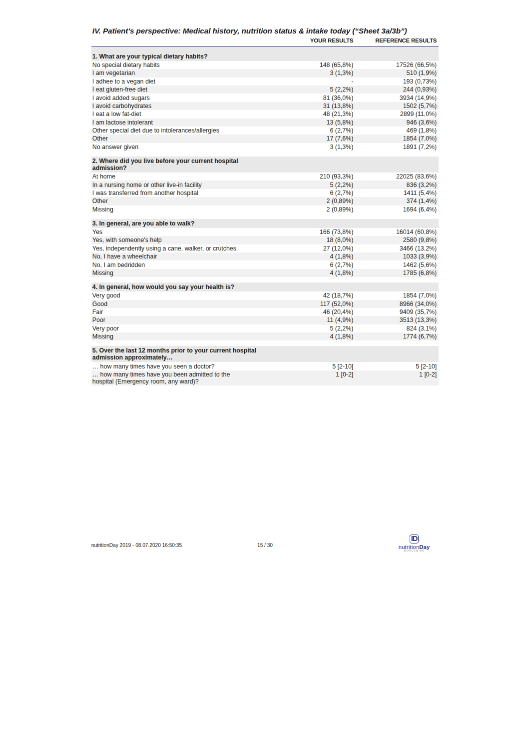IV. Patient's perspective: Medical history, nutrition status & intake today (“Sheet 3a/3b”)
| | YOUR RESULTS | REFERENCE RESULTS |
| --- | --- | --- |
| 1. What are your typical dietary habits? | | |
| No special dietary habits | 148 (65,8%) | 17526 (66,5%) |
| I am vegetarian | 3 (1,3%) | 510 (1,9%) |
| I adhee to a vegan diet | - | 193 (0,73%) |
| I eat gluten-free diet | 5 (2,2%) | 244 (0,93%) |
| I avoid added sugars | 81 (36,0%) | 3934 (14,9%) |
| I avoid carbohydrates | 31 (13,8%) | 1502 (5,7%) |
| I eat a low fat-diet | 48 (21,3%) | 2899 (11,0%) |
| I am lactose intolerant | 13 (5,8%) | 946 (3,6%) |
| Other special diet due to intolerances/allergies | 6 (2,7%) | 469 (1,8%) |
| Other | 17 (7,6%) | 1854 (7,0%) |
| No answer given | 3 (1,3%) | 1891 (7,2%) |
| 2. Where did you live before your current hospital admission? | | |
| At home | 210 (93,3%) | 22025 (83,6%) |
| In a nursing home or other live-in facility | 5 (2,2%) | 836 (3,2%) |
| I was transferred from another hospital | 6 (2,7%) | 1411 (5,4%) |
| Other | 2 (0,89%) | 374 (1,4%) |
| Missing | 2 (0,89%) | 1694 (6,4%) |
| 3. In general, are you able to walk? | | |
| Yes | 166 (73,8%) | 16014 (60,8%) |
| Yes, with someone's help | 18 (8,0%) | 2580 (9,8%) |
| Yes, independently using a cane, walker, or crutches | 27 (12,0%) | 3466 (13,2%) |
| No, I have a wheelchair | 4 (1,8%) | 1033 (3,9%) |
| No, I am bedridden | 6 (2,7%) | 1462 (5,6%) |
| Missing | 4 (1,8%) | 1785 (6,8%) |
| 4. In general, how would you say your health is? | | |
| Very good | 42 (18,7%) | 1854 (7,0%) |
| Good | 117 (52,0%) | 8966 (34,0%) |
| Fair | 46 (20,4%) | 9409 (35,7%) |
| Poor | 11 (4,9%) | 3513 (13,3%) |
| Very poor | 5 (2,2%) | 824 (3,1%) |
| Missing | 4 (1,8%) | 1774 (6,7%) |
| 5. Over the last 12 months prior to your current hospital admission approximately… | | |
| … how many times have you seen a doctor? | 5 [2-10] | 5 [2-10] |
| … how many times have you been admitted to the hospital (Emergency room, any ward)? | 1 [0-2] | 1 [0-2] |
nutritionDay 2019 - 08.07.2020 16:50:35
15 / 30
ID
nutritionDay
WORLDWIDE